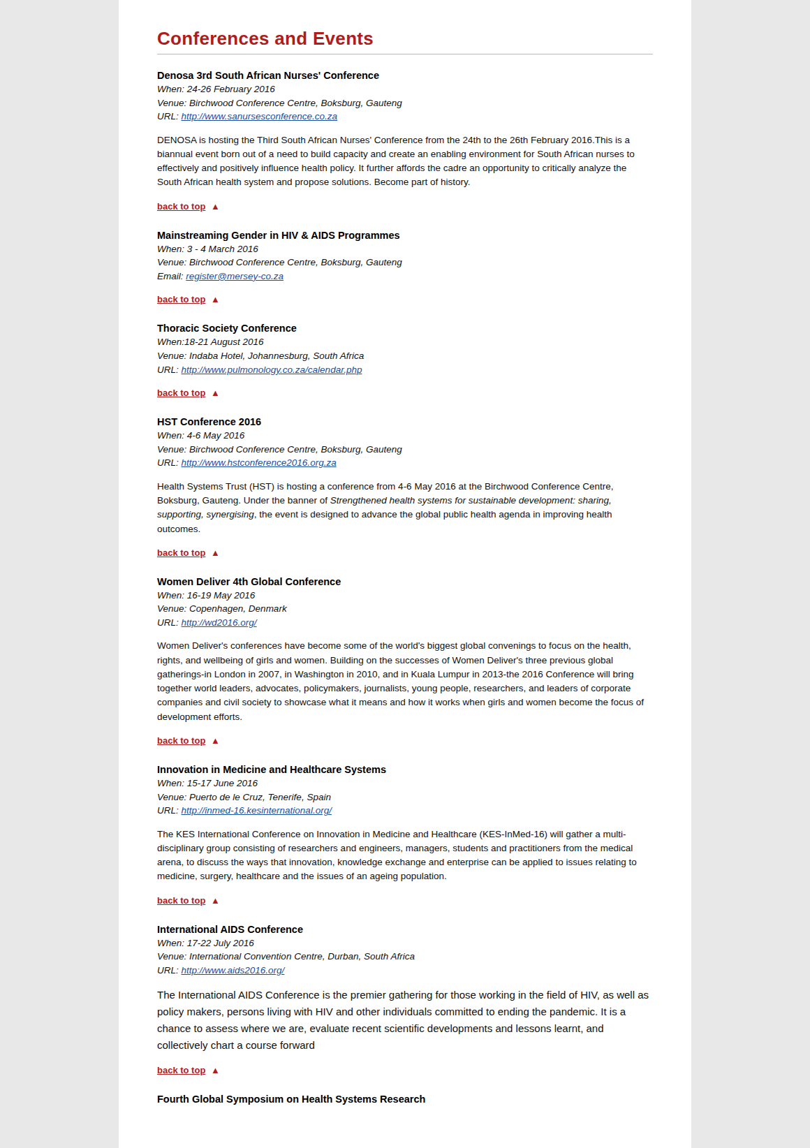Conferences and Events
Denosa 3rd South African Nurses' Conference
When: 24-26 February 2016
Venue: Birchwood Conference Centre, Boksburg, Gauteng
URL: http://www.sanursesconference.co.za
DENOSA is hosting the Third South African Nurses' Conference from the 24th to the 26th February 2016.This is a biannual event born out of a need to build capacity and create an enabling environment for South African nurses to effectively and positively influence health policy. It further affords the cadre an opportunity to critically analyze the South African health system and propose solutions. Become part of history.
back to top ▲
Mainstreaming Gender in HIV & AIDS Programmes
When: 3 - 4 March 2016
Venue: Birchwood Conference Centre, Boksburg, Gauteng
Email: register@mersey-co.za
back to top ▲
Thoracic Society Conference
When:18-21 August 2016
Venue: Indaba Hotel, Johannesburg, South Africa
URL: http://www.pulmonology.co.za/calendar.php
back to top ▲
HST Conference 2016
When: 4-6 May 2016
Venue: Birchwood Conference Centre, Boksburg, Gauteng
URL: http://www.hstconference2016.org.za
Health Systems Trust (HST) is hosting a conference from 4-6 May 2016 at the Birchwood Conference Centre, Boksburg, Gauteng. Under the banner of Strengthened health systems for sustainable development: sharing, supporting, synergising, the event is designed to advance the global public health agenda in improving health outcomes.
back to top ▲
Women Deliver 4th Global Conference
When: 16-19 May 2016
Venue: Copenhagen, Denmark
URL: http://wd2016.org/
Women Deliver's conferences have become some of the world's biggest global convenings to focus on the health, rights, and wellbeing of girls and women. Building on the successes of Women Deliver's three previous global gatherings-in London in 2007, in Washington in 2010, and in Kuala Lumpur in 2013-the 2016 Conference will bring together world leaders, advocates, policymakers, journalists, young people, researchers, and leaders of corporate companies and civil society to showcase what it means and how it works when girls and women become the focus of development efforts.
back to top ▲
Innovation in Medicine and Healthcare Systems
When: 15-17 June 2016
Venue: Puerto de le Cruz, Tenerife, Spain
URL: http://inmed-16.kesinternational.org/
The KES International Conference on Innovation in Medicine and Healthcare (KES-InMed-16) will gather a multi-disciplinary group consisting of researchers and engineers, managers, students and practitioners from the medical arena, to discuss the ways that innovation, knowledge exchange and enterprise can be applied to issues relating to medicine, surgery, healthcare and the issues of an ageing population.
back to top ▲
International AIDS Conference
When: 17-22 July 2016
Venue: International Convention Centre, Durban, South Africa
URL: http://www.aids2016.org/
The International AIDS Conference is the premier gathering for those working in the field of HIV, as well as policy makers, persons living with HIV and other individuals committed to ending the pandemic. It is a chance to assess where we are, evaluate recent scientific developments and lessons learnt, and collectively chart a course forward
back to top ▲
Fourth Global Symposium on Health Systems Research